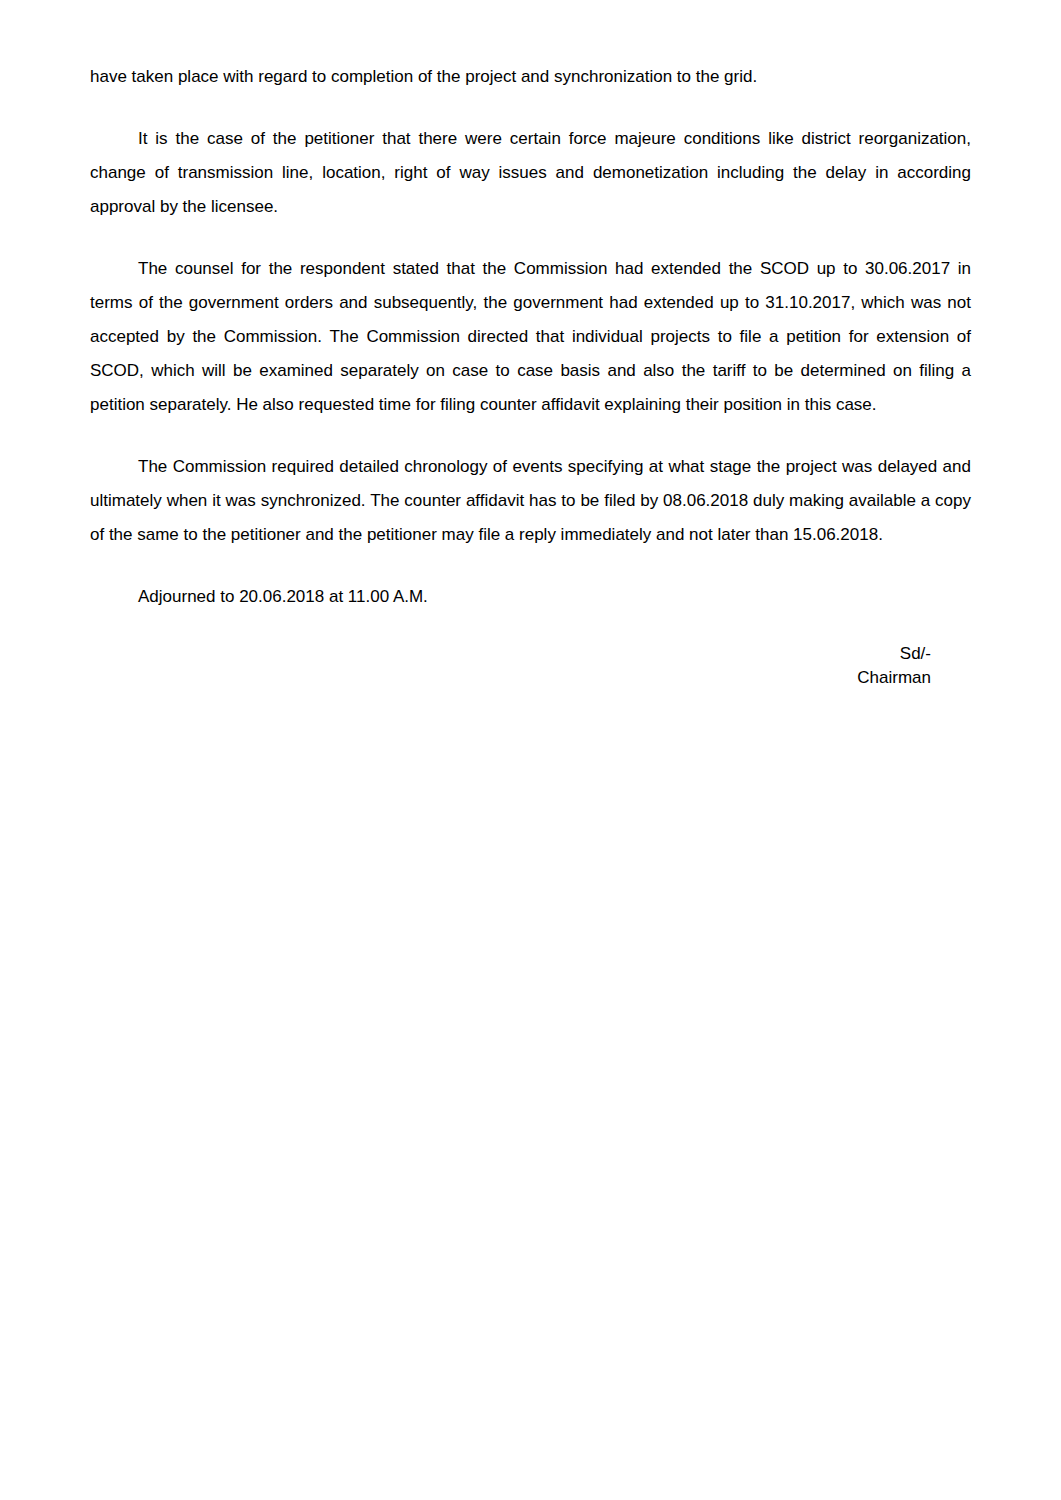have taken place with regard to completion of the project and synchronization to the grid.
It is the case of the petitioner that there were certain force majeure conditions like district reorganization, change of transmission line, location, right of way issues and demonetization including the delay in according approval by the licensee.
The counsel for the respondent stated that the Commission had extended the SCOD up to 30.06.2017 in terms of the government orders and subsequently, the government had extended up to 31.10.2017, which was not accepted by the Commission. The Commission directed that individual projects to file a petition for extension of SCOD, which will be examined separately on case to case basis and also the tariff to be determined on filing a petition separately. He also requested time for filing counter affidavit explaining their position in this case.
The Commission required detailed chronology of events specifying at what stage the project was delayed and ultimately when it was synchronized. The counter affidavit has to be filed by 08.06.2018 duly making available a copy of the same to the petitioner and the petitioner may file a reply immediately and not later than 15.06.2018.
Adjourned to 20.06.2018 at 11.00 A.M.
Sd/- Chairman